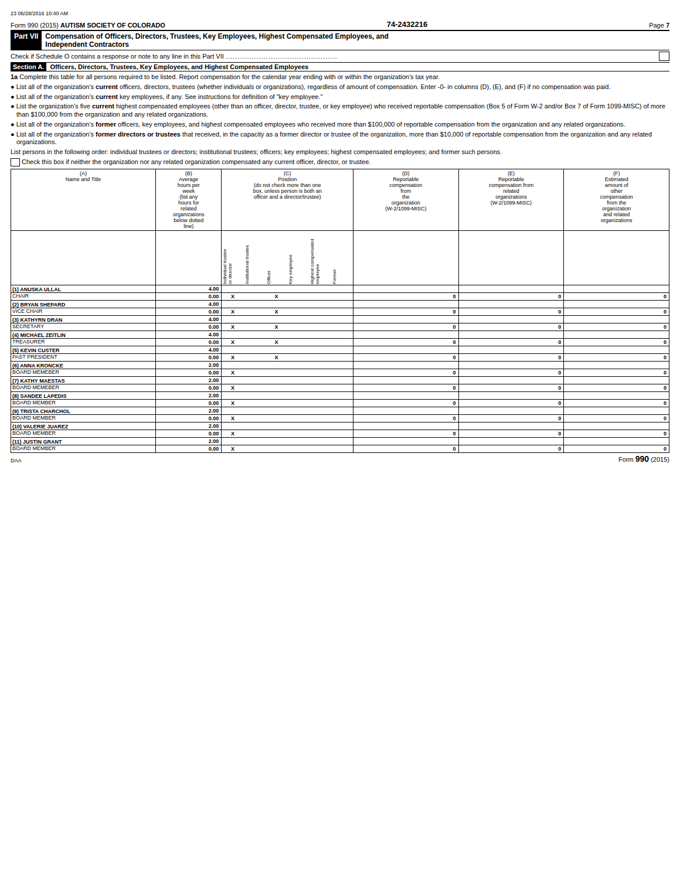23 06/28/2016 10:40 AM
Form 990 (2015) AUTISM SOCIETY OF COLORADO
74-2432216
Page 7
Part VII
Compensation of Officers, Directors, Trustees, Key Employees, Highest Compensated Employees, and
Independent Contractors
Check if Schedule O contains a response or note to any line in this Part VII ...............................................
Section A.
Officers, Directors, Trustees, Key Employees, and Highest Compensated Employees
1a Complete this table for all persons required to be listed. Report compensation for the calendar year ending with or within the organization's tax year.
List all of the organization's current officers, directors, trustees (whether individuals or organizations), regardless of amount of compensation. Enter -0- in columns (D), (E), and (F) if no compensation was paid.
List all of the organization's current key employees, if any. See instructions for definition of "key employee."
List the organization's five current highest compensated employees (other than an officer, director, trustee, or key employee) who received reportable compensation (Box 5 of Form W-2 and/or Box 7 of Form 1099-MISC) of more than $100,000 from the organization and any related organizations.
List all of the organization's former officers, key employees, and highest compensated employees who received more than $100,000 of reportable compensation from the organization and any related organizations.
List all of the organization's former directors or trustees that received, in the capacity as a former director or trustee of the organization, more than $10,000 of reportable compensation from the organization and any related organizations.
List persons in the following order: individual trustees or directors; institutional trustees; officers; key employees; highest compensated employees; and former such persons.
Check this box if neither the organization nor any related organization compensated any current officer, director, or trustee.
| (A) Name and Title | (B) Average hours per week (list any hours for related organizations below dotted line) | (C) Position (do not check more than one box, unless person is both an officer and a director/trustee) | (D) Reportable compensation from the organization (W-2/1099-MISC) | (E) Reportable compensation from related organizations (W-2/1099-MISC) | (F) Estimated amount of other compensation from the organization and related organizations |
| --- | --- | --- | --- | --- | --- |
| | | / Individual trustee or director / Institutional trustee / Officer / Key employee / Highest compensated employee / Former / | | | |
| (1) ANUSKA ULLAL | 4.00 | | | | |
| CHAIR | 0.00 | / X / / X / / / / | 0 | 0 | 0 |
| (2) BRYAN SHEPARD | 4.00 | | | | |
| VICE CHAIR | 0.00 | / X / / X / / / / | 0 | 0 | 0 |
| (3) KATHYRN DRAN | 4.00 | | | | |
| SECRETARY | 0.00 | / X / / X / / / / | 0 | 0 | 0 |
| (4) MICHAEL ZEITLIN | 4.00 | | | | |
| TREASURER | 0.00 | / X / / X / / / / | 0 | 0 | 0 |
| (5) KEVIN CUSTER | 4.00 | | | | |
| PAST PRESIDENT | 0.00 | / X / / X / / / / | 0 | 0 | 0 |
| (6) ANNA KRONCKE | 2.00 | | | | |
| BOARD MEMEBER | 0.00 | / X / / / / / / | 0 | 0 | 0 |
| (7) KATHY MAESTAS | 2.00 | | | | |
| BOARD MEMEBER | 0.00 | / X / / / / / / | 0 | 0 | 0 |
| (8) SANDEE LAPEDIS | 2.00 | | | | |
| BOARD MEMBER | 0.00 | / X / / / / / / | 0 | 0 | 0 |
| (9) TRISTA CHARCHOL | 2.00 | | | | |
| BOARD MEMBER | 0.00 | / X / / / / / / | 0 | 0 | 0 |
| (10) VALERIE JUAREZ | 2.00 | | | | |
| BOARD MEMBER | 0.00 | / X / / / / / / | 0 | 0 | 0 |
| (11) JUSTIN GRANT | 2.00 | | | | |
| BOARD MEMBER | 0.00 | / X / / / / / / | 0 | 0 | 0 |
DAA
Form 990 (2015)